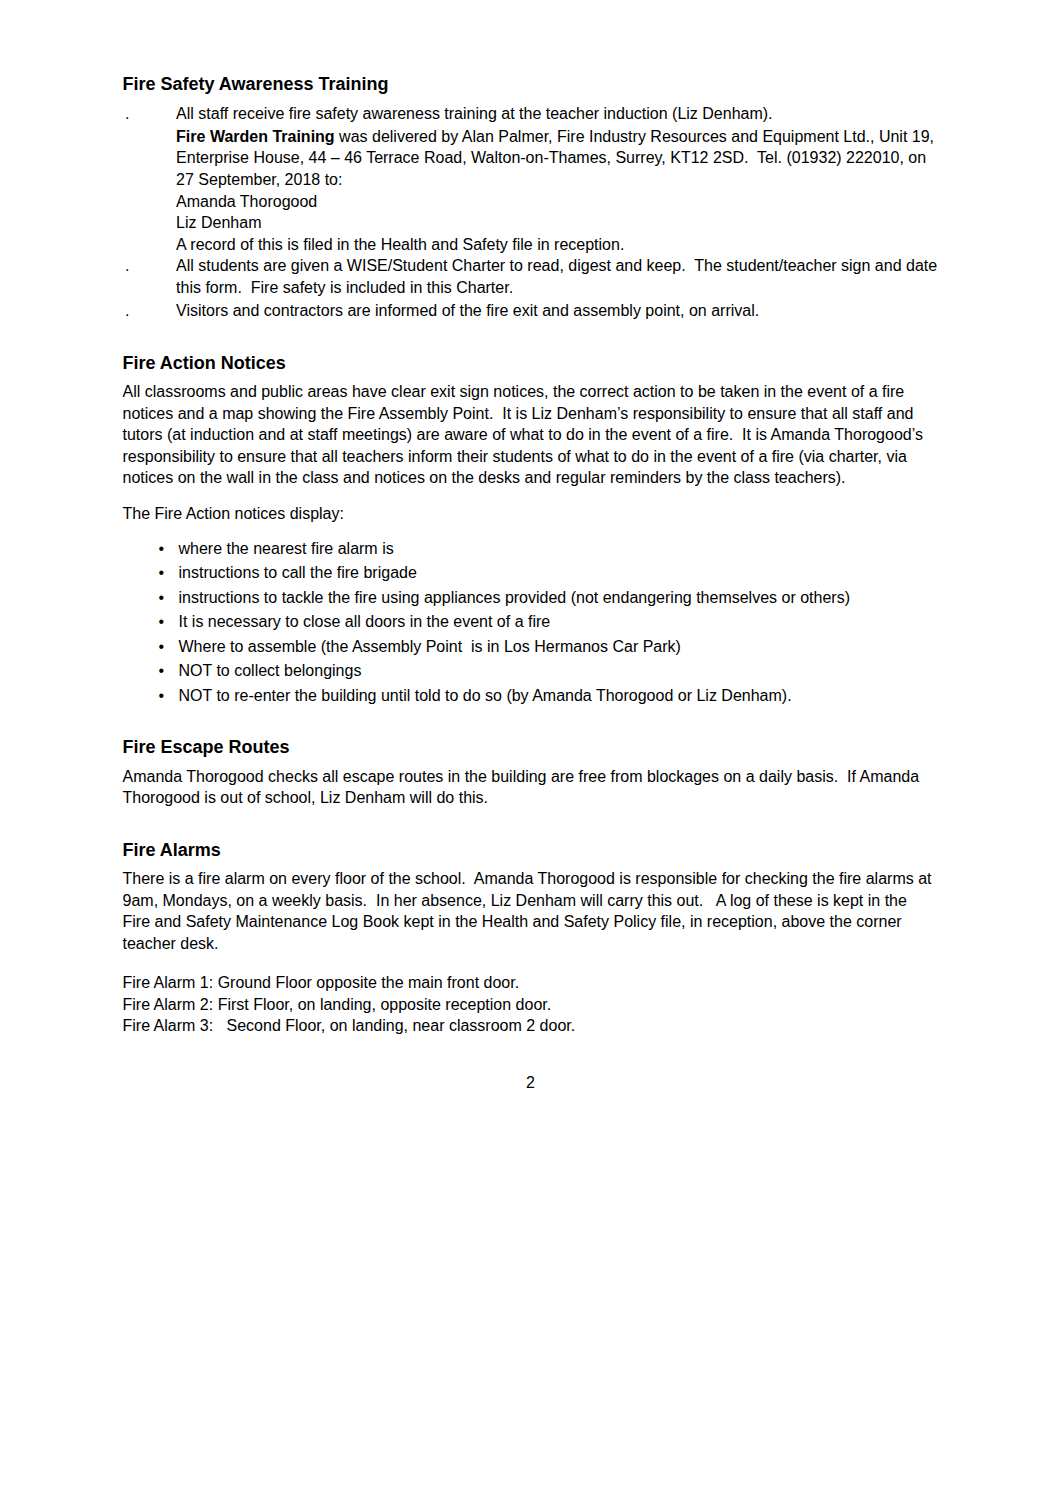Fire Safety Awareness Training
.
All staff receive fire safety awareness training at the teacher induction (Liz Denham).
Fire Warden Training was delivered by Alan Palmer, Fire Industry Resources and Equipment Ltd., Unit 19, Enterprise House, 44 – 46 Terrace Road, Walton-on-Thames, Surrey, KT12 2SD. Tel. (01932) 222010, on 27 September, 2018 to:
Amanda Thorogood
Liz Denham
A record of this is filed in the Health and Safety file in reception.
.
All students are given a WISE/Student Charter to read, digest and keep. The student/teacher sign and date this form. Fire safety is included in this Charter.
.
Visitors and contractors are informed of the fire exit and assembly point, on arrival.
Fire Action Notices
All classrooms and public areas have clear exit sign notices, the correct action to be taken in the event of a fire notices and a map showing the Fire Assembly Point. It is Liz Denham’s responsibility to ensure that all staff and tutors (at induction and at staff meetings) are aware of what to do in the event of a fire. It is Amanda Thorogood’s responsibility to ensure that all teachers inform their students of what to do in the event of a fire (via charter, via notices on the wall in the class and notices on the desks and regular reminders by the class teachers).
The Fire Action notices display:
where the nearest fire alarm is
instructions to call the fire brigade
instructions to tackle the fire using appliances provided (not endangering themselves or others)
It is necessary to close all doors in the event of a fire
Where to assemble (the Assembly Point is in Los Hermanos Car Park)
NOT to collect belongings
NOT to re-enter the building until told to do so (by Amanda Thorogood or Liz Denham).
Fire Escape Routes
Amanda Thorogood checks all escape routes in the building are free from blockages on a daily basis. If Amanda Thorogood is out of school, Liz Denham will do this.
Fire Alarms
There is a fire alarm on every floor of the school. Amanda Thorogood is responsible for checking the fire alarms at 9am, Mondays, on a weekly basis. In her absence, Liz Denham will carry this out. A log of these is kept in the Fire and Safety Maintenance Log Book kept in the Health and Safety Policy file, in reception, above the corner teacher desk.
Fire Alarm 1: Ground Floor opposite the main front door.
Fire Alarm 2: First Floor, on landing, opposite reception door.
Fire Alarm 3: Second Floor, on landing, near classroom 2 door.
2